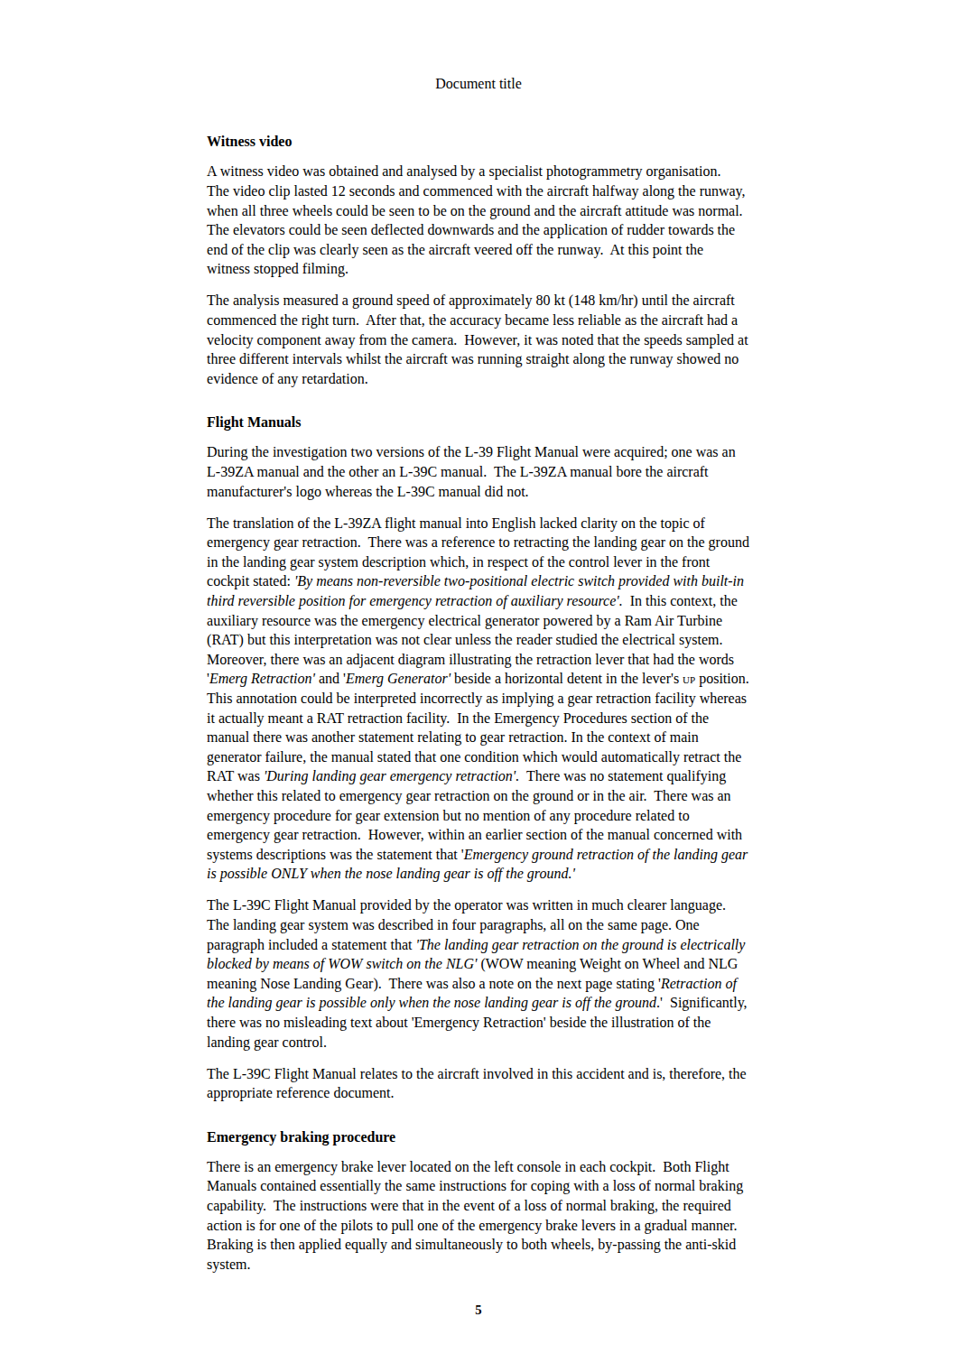Document title
Witness video
A witness video was obtained and analysed by a specialist photogrammetry organisation. The video clip lasted 12 seconds and commenced with the aircraft halfway along the runway, when all three wheels could be seen to be on the ground and the aircraft attitude was normal. The elevators could be seen deflected downwards and the application of rudder towards the end of the clip was clearly seen as the aircraft veered off the runway. At this point the witness stopped filming.
The analysis measured a ground speed of approximately 80 kt (148 km/hr) until the aircraft commenced the right turn. After that, the accuracy became less reliable as the aircraft had a velocity component away from the camera. However, it was noted that the speeds sampled at three different intervals whilst the aircraft was running straight along the runway showed no evidence of any retardation.
Flight Manuals
During the investigation two versions of the L-39 Flight Manual were acquired; one was an L-39ZA manual and the other an L-39C manual. The L-39ZA manual bore the aircraft manufacturer's logo whereas the L-39C manual did not.
The translation of the L-39ZA flight manual into English lacked clarity on the topic of emergency gear retraction. There was a reference to retracting the landing gear on the ground in the landing gear system description which, in respect of the control lever in the front cockpit stated: 'By means non-reversible two-positional electric switch provided with built-in third reversible position for emergency retraction of auxiliary resource'. In this context, the auxiliary resource was the emergency electrical generator powered by a Ram Air Turbine (RAT) but this interpretation was not clear unless the reader studied the electrical system. Moreover, there was an adjacent diagram illustrating the retraction lever that had the words 'Emerg Retraction' and 'Emerg Generator' beside a horizontal detent in the lever's up position. This annotation could be interpreted incorrectly as implying a gear retraction facility whereas it actually meant a RAT retraction facility. In the Emergency Procedures section of the manual there was another statement relating to gear retraction. In the context of main generator failure, the manual stated that one condition which would automatically retract the RAT was 'During landing gear emergency retraction'. There was no statement qualifying whether this related to emergency gear retraction on the ground or in the air. There was an emergency procedure for gear extension but no mention of any procedure related to emergency gear retraction. However, within an earlier section of the manual concerned with systems descriptions was the statement that 'Emergency ground retraction of the landing gear is possible ONLY when the nose landing gear is off the ground.'
The L-39C Flight Manual provided by the operator was written in much clearer language. The landing gear system was described in four paragraphs, all on the same page. One paragraph included a statement that 'The landing gear retraction on the ground is electrically blocked by means of WOW switch on the NLG' (WOW meaning Weight on Wheel and NLG meaning Nose Landing Gear). There was also a note on the next page stating 'Retraction of the landing gear is possible only when the nose landing gear is off the ground.' Significantly, there was no misleading text about 'Emergency Retraction' beside the illustration of the landing gear control.
The L-39C Flight Manual relates to the aircraft involved in this accident and is, therefore, the appropriate reference document.
Emergency braking procedure
There is an emergency brake lever located on the left console in each cockpit. Both Flight Manuals contained essentially the same instructions for coping with a loss of normal braking capability. The instructions were that in the event of a loss of normal braking, the required action is for one of the pilots to pull one of the emergency brake levers in a gradual manner. Braking is then applied equally and simultaneously to both wheels, by-passing the anti-skid system.
5